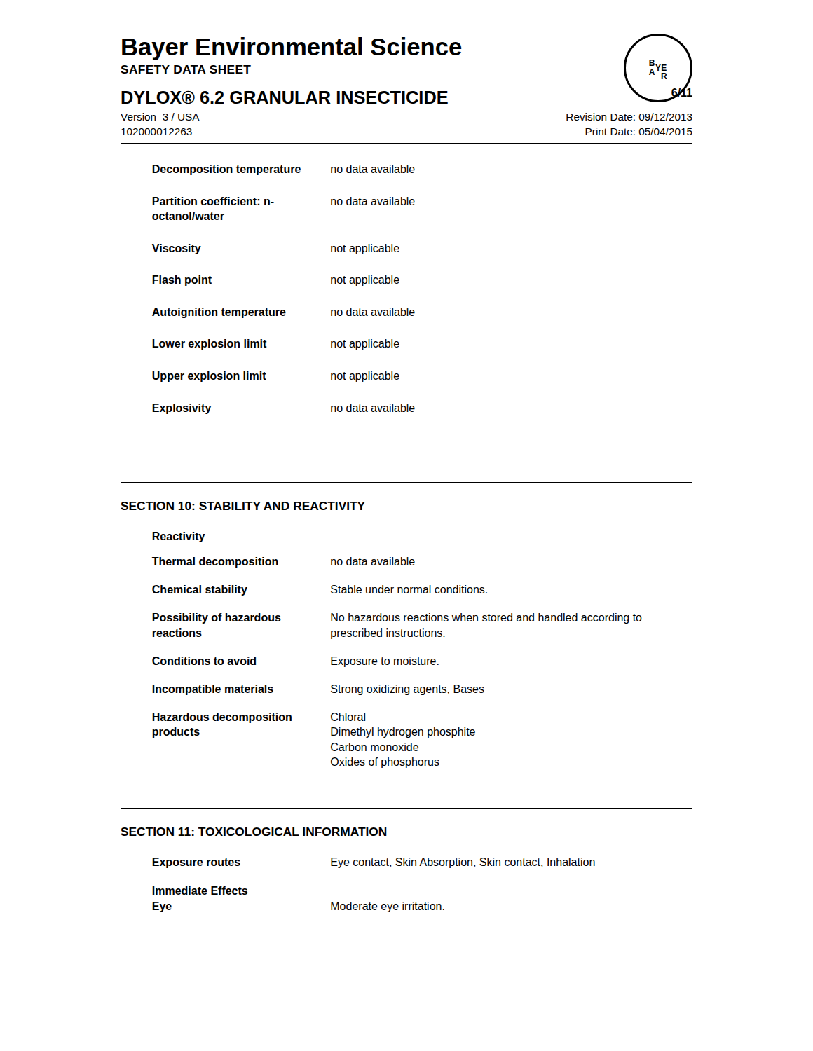B
AY
E
R
Bayer Environmental Science
SAFETY DATA SHEET
DYLOX® 6.2 GRANULAR INSECTICIDE
6/11
Version 3 / USA
102000012263
Revision Date: 09/12/2013
Print Date: 05/04/2015
| Decomposition temperature | no data available |
| Partition coefficient: n-octanol/water | no data available |
| Viscosity | not applicable |
| Flash point | not applicable |
| Autoignition temperature | no data available |
| Lower explosion limit | not applicable |
| Upper explosion limit | not applicable |
| Explosivity | no data available |
SECTION 10: STABILITY AND REACTIVITY
Reactivity
| Thermal decomposition | no data available |
| Chemical stability | Stable under normal conditions. |
| Possibility of hazardous reactions | No hazardous reactions when stored and handled according to prescribed instructions. |
| Conditions to avoid | Exposure to moisture. |
| Incompatible materials | Strong oxidizing agents, Bases |
| Hazardous decomposition products | Chloral Dimethyl hydrogen phosphite Carbon monoxide Oxides of phosphorus |
SECTION 11: TOXICOLOGICAL INFORMATION
| Exposure routes | Eye contact, Skin Absorption, Skin contact, Inhalation |
| Immediate Effects Eye | Moderate eye irritation. |